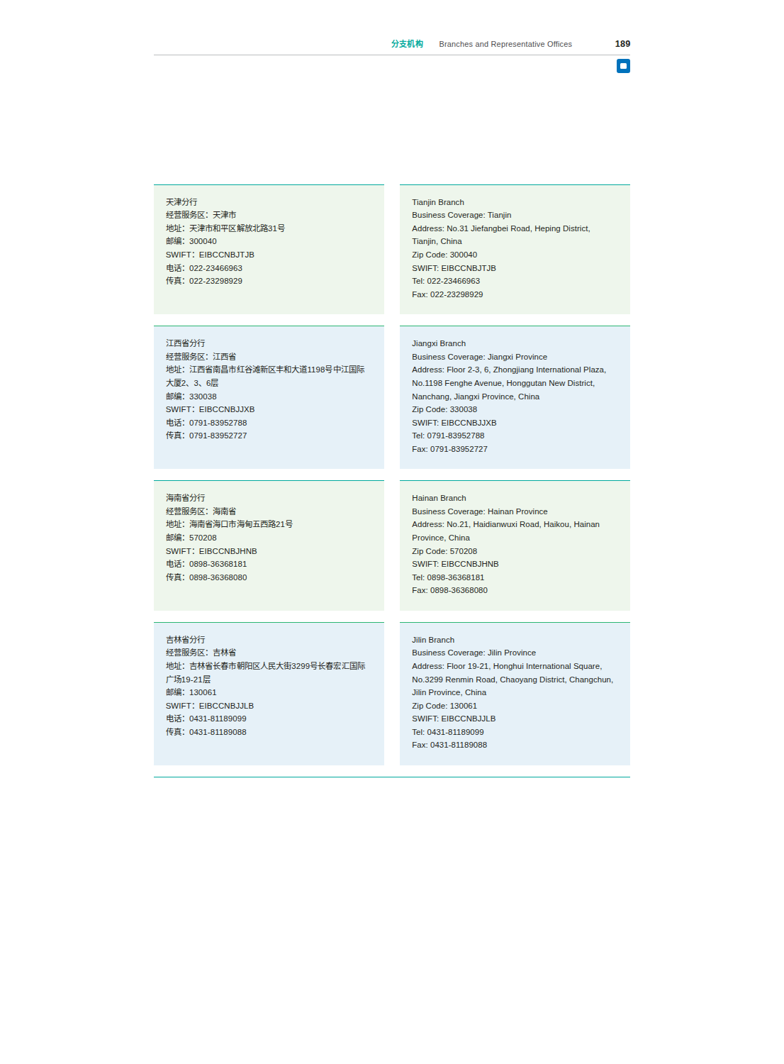分支机构 Branches and Representative Offices 189
天津分行
经营服务区：天津市
地址：天津市和平区解放北路31号
邮编：300040
SWIFT：EIBCCNBJTJB
电话：022-23466963
传真：022-23298929
Tianjin Branch
Business Coverage: Tianjin
Address: No.31 Jiefangbei Road, Heping District, Tianjin, China
Zip Code: 300040
SWIFT: EIBCCNBJTJB
Tel: 022-23466963
Fax: 022-23298929
江西省分行
经营服务区：江西省
地址：江西省南昌市红谷滩新区丰和大道1198号中江国际大厦2、3、6层
邮编：330038
SWIFT：EIBCCNBJJXB
电话：0791-83952788
传真：0791-83952727
Jiangxi Branch
Business Coverage: Jiangxi Province
Address: Floor 2-3, 6, Zhongjiang International Plaza, No.1198 Fenghe Avenue, Honggutan New District, Nanchang, Jiangxi Province, China
Zip Code: 330038
SWIFT: EIBCCNBJJXB
Tel: 0791-83952788
Fax: 0791-83952727
海南省分行
经营服务区：海南省
地址：海南省海口市海甸五西路21号
邮编：570208
SWIFT：EIBCCNBJHNB
电话：0898-36368181
传真：0898-36368080
Hainan Branch
Business Coverage: Hainan Province
Address: No.21, Haidianwuxi Road, Haikou, Hainan Province, China
Zip Code: 570208
SWIFT: EIBCCNBJHNB
Tel: 0898-36368181
Fax: 0898-36368080
吉林省分行
经营服务区：吉林省
地址：吉林省长春市朝阳区人民大街3299号长春宏汇国际广场19-21层
邮编：130061
SWIFT：EIBCCNBJJLB
电话：0431-81189099
传真：0431-81189088
Jilin Branch
Business Coverage: Jilin Province
Address: Floor 19-21, Honghui International Square, No.3299 Renmin Road, Chaoyang District, Changchun, Jilin Province, China
Zip Code: 130061
SWIFT: EIBCCNBJJLB
Tel: 0431-81189099
Fax: 0431-81189088